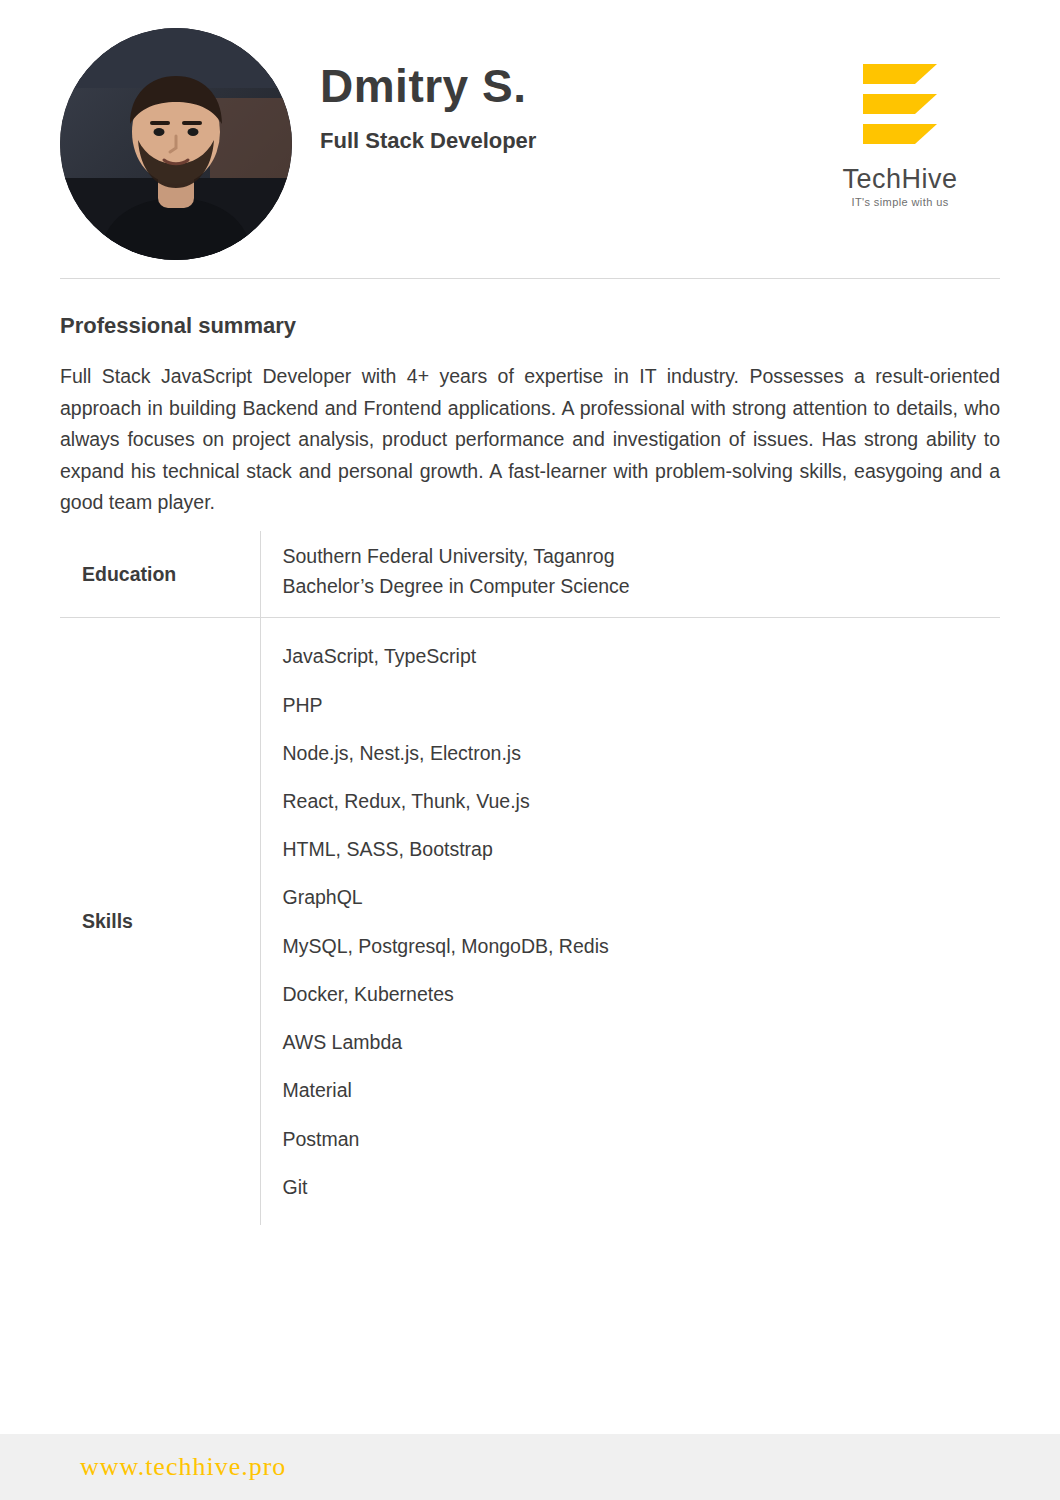Dmitry S.
Full Stack Developer
TechHive
IT's simple with us
Professional summary
Full Stack JavaScript Developer with 4+ years of expertise in IT industry. Possesses a result-oriented approach in building Backend and Frontend applications. A professional with strong attention to details, who always focuses on project analysis, product performance and investigation of issues. Has strong ability to expand his technical stack and personal growth. A fast-learner with problem-solving skills, easygoing and a good team player.
| Education | Southern Federal University, Taganrog Bachelor’s Degree in Computer Science |
| Skills | JavaScript, TypeScript PHP Node.js, Nest.js, Electron.js React, Redux, Thunk, Vue.js HTML, SASS, Bootstrap GraphQL MySQL, Postgresql, MongoDB, Redis Docker, Kubernetes AWS Lambda Material Postman Git |
www.techhive.pro